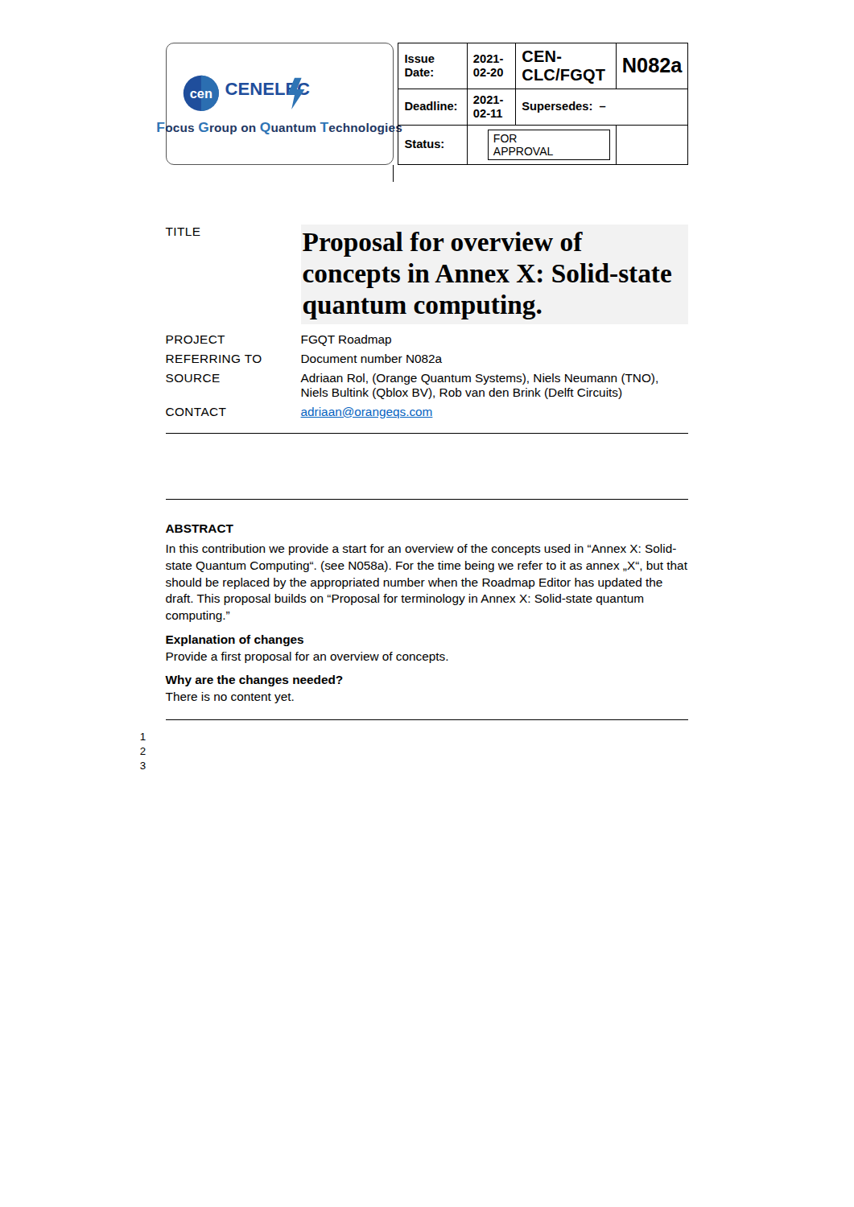cen CENELEC
Focus Group on Quantum Technologies
| Issue Date: | 2021-02-20 | CEN-CLC/FGQT | N082a |
| Deadline: | 2021-02-11 | Supersedes: – |
| Status: | FOR APPROVAL | |
TITLE
Proposal for overview of concepts in Annex X: Solid-state quantum computing.
PROJECT
FGQT Roadmap
REFERRING TO
Document number N082a
SOURCE
Adriaan Rol, (Orange Quantum Systems), Niels Neumann (TNO), Niels Bultink (Qblox BV), Rob van den Brink (Delft Circuits)
CONTACT
adriaan@orangeqs.com
ABSTRACT
In this contribution we provide a start for an overview of the concepts used in “Annex X: Solid-state Quantum Computing“. (see N058a). For the time being we refer to it as annex „X“, but that should be replaced by the appropriated number when the Roadmap Editor has updated the draft. This proposal builds on “Proposal for terminology in Annex X: Solid-state quantum computing.”
Explanation of changes
Provide a first proposal for an overview of concepts.
Why are the changes needed?
There is no content yet.
1
2
3